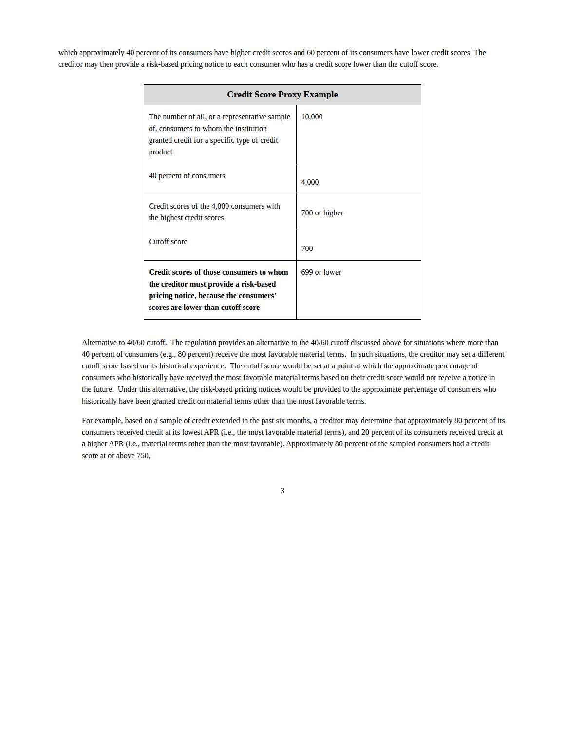which approximately 40 percent of its consumers have higher credit scores and 60 percent of its consumers have lower credit scores. The creditor may then provide a risk-based pricing notice to each consumer who has a credit score lower than the cutoff score.
Credit Score Proxy Example
| The number of all, or a representative sample of, consumers to whom the institution granted credit for a specific type of credit product | 10,000 |
| 40 percent of consumers | 4,000 |
| Credit scores of the 4,000 consumers with the highest credit scores | 700 or higher |
| Cutoff score | 700 |
| Credit scores of those consumers to whom the creditor must provide a risk-based pricing notice, because the consumers’ scores are lower than cutoff score | 699 or lower |
Alternative to 40/60 cutoff. The regulation provides an alternative to the 40/60 cutoff discussed above for situations where more than 40 percent of consumers (e.g., 80 percent) receive the most favorable material terms. In such situations, the creditor may set a different cutoff score based on its historical experience. The cutoff score would be set at a point at which the approximate percentage of consumers who historically have received the most favorable material terms based on their credit score would not receive a notice in the future. Under this alternative, the risk-based pricing notices would be provided to the approximate percentage of consumers who historically have been granted credit on material terms other than the most favorable terms.
For example, based on a sample of credit extended in the past six months, a creditor may determine that approximately 80 percent of its consumers received credit at its lowest APR (i.e., the most favorable material terms), and 20 percent of its consumers received credit at a higher APR (i.e., material terms other than the most favorable). Approximately 80 percent of the sampled consumers had a credit score at or above 750,
3